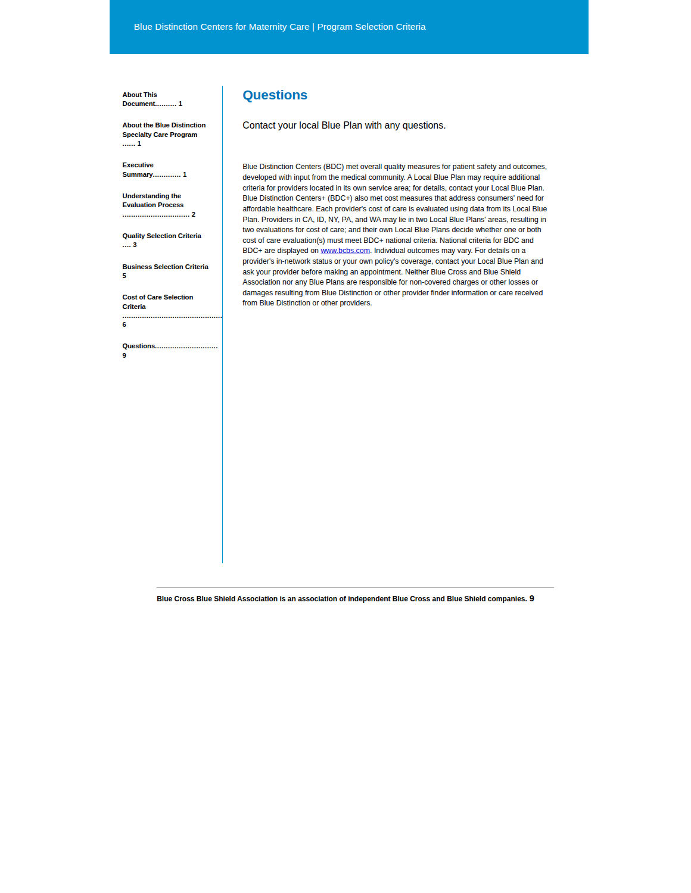Blue Distinction Centers for Maternity Care | Program Selection Criteria
About This Document.......... 1
About the Blue Distinction Specialty Care Program ...... 1
Executive Summary............. 1
Understanding the Evaluation Process ............................... 2
Quality Selection Criteria .... 3
Business Selection Criteria 5
Cost of Care Selection Criteria .............................................. 6
Questions............................. 9
Questions
Contact your local Blue Plan with any questions.
Blue Distinction Centers (BDC) met overall quality measures for patient safety and outcomes, developed with input from the medical community. A Local Blue Plan may require additional criteria for providers located in its own service area; for details, contact your Local Blue Plan. Blue Distinction Centers+ (BDC+) also met cost measures that address consumers' need for affordable healthcare. Each provider's cost of care is evaluated using data from its Local Blue Plan. Providers in CA, ID, NY, PA, and WA may lie in two Local Blue Plans' areas, resulting in two evaluations for cost of care; and their own Local Blue Plans decide whether one or both cost of care evaluation(s) must meet BDC+ national criteria. National criteria for BDC and BDC+ are displayed on www.bcbs.com. Individual outcomes may vary. For details on a provider's in-network status or your own policy's coverage, contact your Local Blue Plan and ask your provider before making an appointment. Neither Blue Cross and Blue Shield Association nor any Blue Plans are responsible for non-covered charges or other losses or damages resulting from Blue Distinction or other provider finder information or care received from Blue Distinction or other providers.
Blue Cross Blue Shield Association is an association of independent Blue Cross and Blue Shield companies.
9